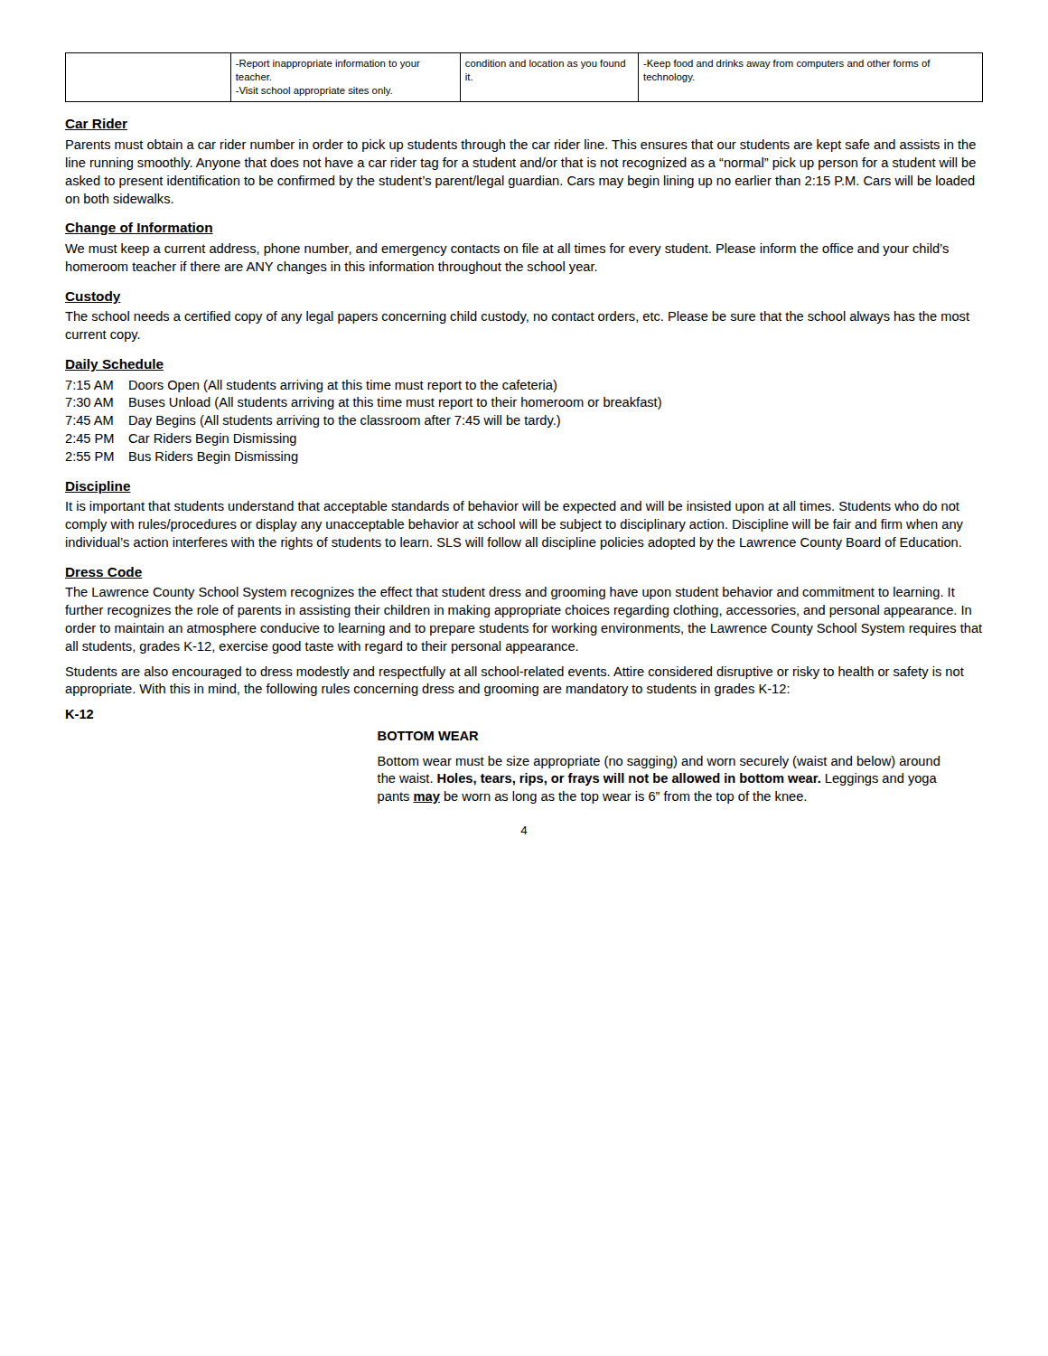| | -Report inappropriate information to your teacher. -Visit school appropriate sites only. | condition and location as you found it. | -Keep food and drinks away from computers and other forms of technology. |
Car Rider
Parents must obtain a car rider number in order to pick up students through the car rider line. This ensures that our students are kept safe and assists in the line running smoothly. Anyone that does not have a car rider tag for a student and/or that is not recognized as a “normal” pick up person for a student will be asked to present identification to be confirmed by the student’s parent/legal guardian. Cars may begin lining up no earlier than 2:15 P.M. Cars will be loaded on both sidewalks.
Change of Information
We must keep a current address, phone number, and emergency contacts on file at all times for every student. Please inform the office and your child’s homeroom teacher if there are ANY changes in this information throughout the school year.
Custody
The school needs a certified copy of any legal papers concerning child custody, no contact orders, etc. Please be sure that the school always has the most current copy.
Daily Schedule
7:15 AMDoors Open (All students arriving at this time must report to the cafeteria)
7:30 AMBuses Unload (All students arriving at this time must report to their homeroom or breakfast)
7:45 AMDay Begins (All students arriving to the classroom after 7:45 will be tardy.)
2:45 PMCar Riders Begin Dismissing
2:55 PMBus Riders Begin Dismissing
Discipline
It is important that students understand that acceptable standards of behavior will be expected and will be insisted upon at all times. Students who do not comply with rules/procedures or display any unacceptable behavior at school will be subject to disciplinary action. Discipline will be fair and firm when any individual’s action interferes with the rights of students to learn. SLS will follow all discipline policies adopted by the Lawrence County Board of Education.
Dress Code
The Lawrence County School System recognizes the effect that student dress and grooming have upon student behavior and commitment to learning. It further recognizes the role of parents in assisting their children in making appropriate choices regarding clothing, accessories, and personal appearance. In order to maintain an atmosphere conducive to learning and to prepare students for working environments, the Lawrence County School System requires that all students, grades K-12, exercise good taste with regard to their personal appearance.
Students are also encouraged to dress modestly and respectfully at all school-related events. Attire considered disruptive or risky to health or safety is not appropriate. With this in mind, the following rules concerning dress and grooming are mandatory to students in grades K-12:
K-12
BOTTOM WEAR
Bottom wear must be size appropriate (no sagging) and worn securely (waist and below) around
the waist. Holes, tears, rips, or frays will not be allowed in bottom wear. Leggings and yoga
pants may be worn as long as the top wear is 6” from the top of the knee.
4